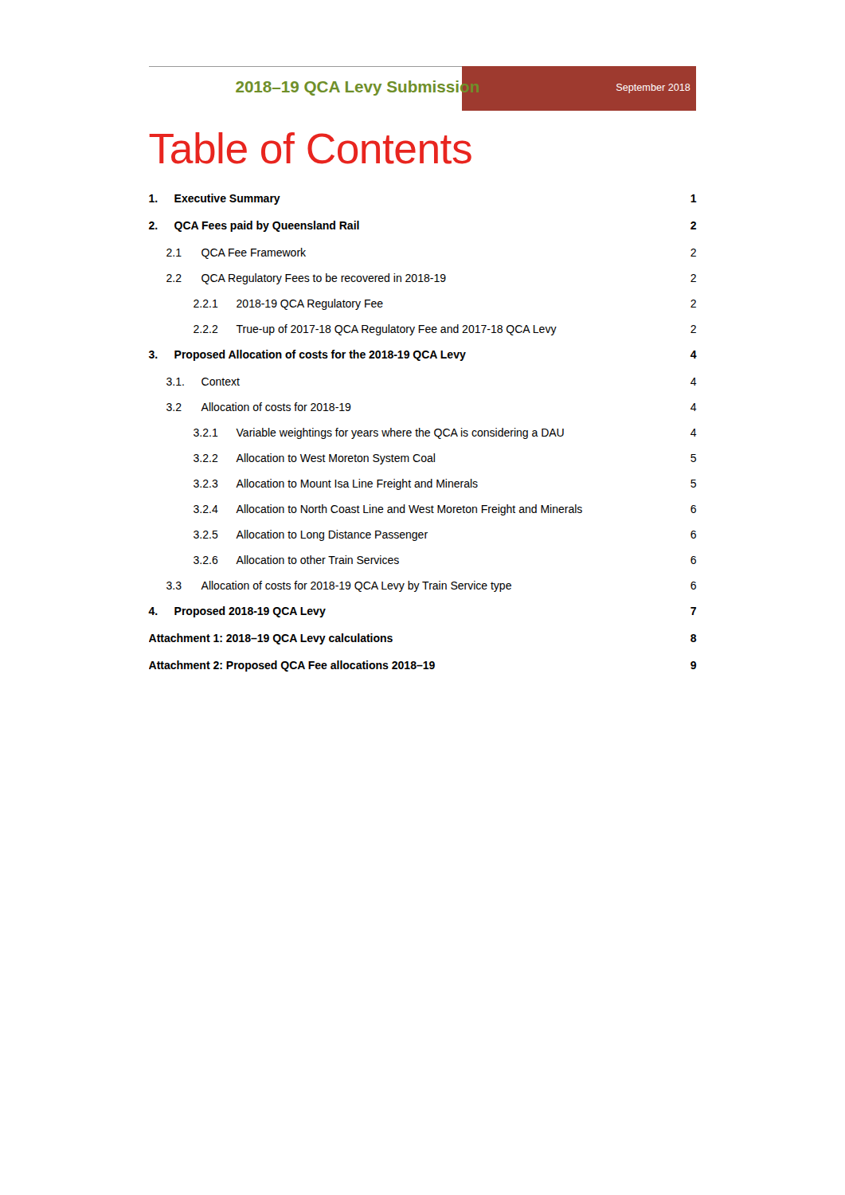2018–19 QCA Levy Submission
September 2018
Table of Contents
1. Executive Summary 1
2. QCA Fees paid by Queensland Rail 2
2.1 QCA Fee Framework 2
2.2 QCA Regulatory Fees to be recovered in 2018-19 2
2.2.1 2018-19 QCA Regulatory Fee 2
2.2.2 True-up of 2017-18 QCA Regulatory Fee and 2017-18 QCA Levy 2
3. Proposed Allocation of costs for the 2018-19 QCA Levy 4
3.1. Context 4
3.2 Allocation of costs for 2018-19 4
3.2.1 Variable weightings for years where the QCA is considering a DAU 4
3.2.2 Allocation to West Moreton System Coal 5
3.2.3 Allocation to Mount Isa Line Freight and Minerals 5
3.2.4 Allocation to North Coast Line and West Moreton Freight and Minerals 6
3.2.5 Allocation to Long Distance Passenger 6
3.2.6 Allocation to other Train Services 6
3.3 Allocation of costs for 2018-19 QCA Levy by Train Service type 6
4. Proposed 2018-19 QCA Levy 7
Attachment 1: 2018–19 QCA Levy calculations 8
Attachment 2: Proposed QCA Fee allocations 2018–19 9